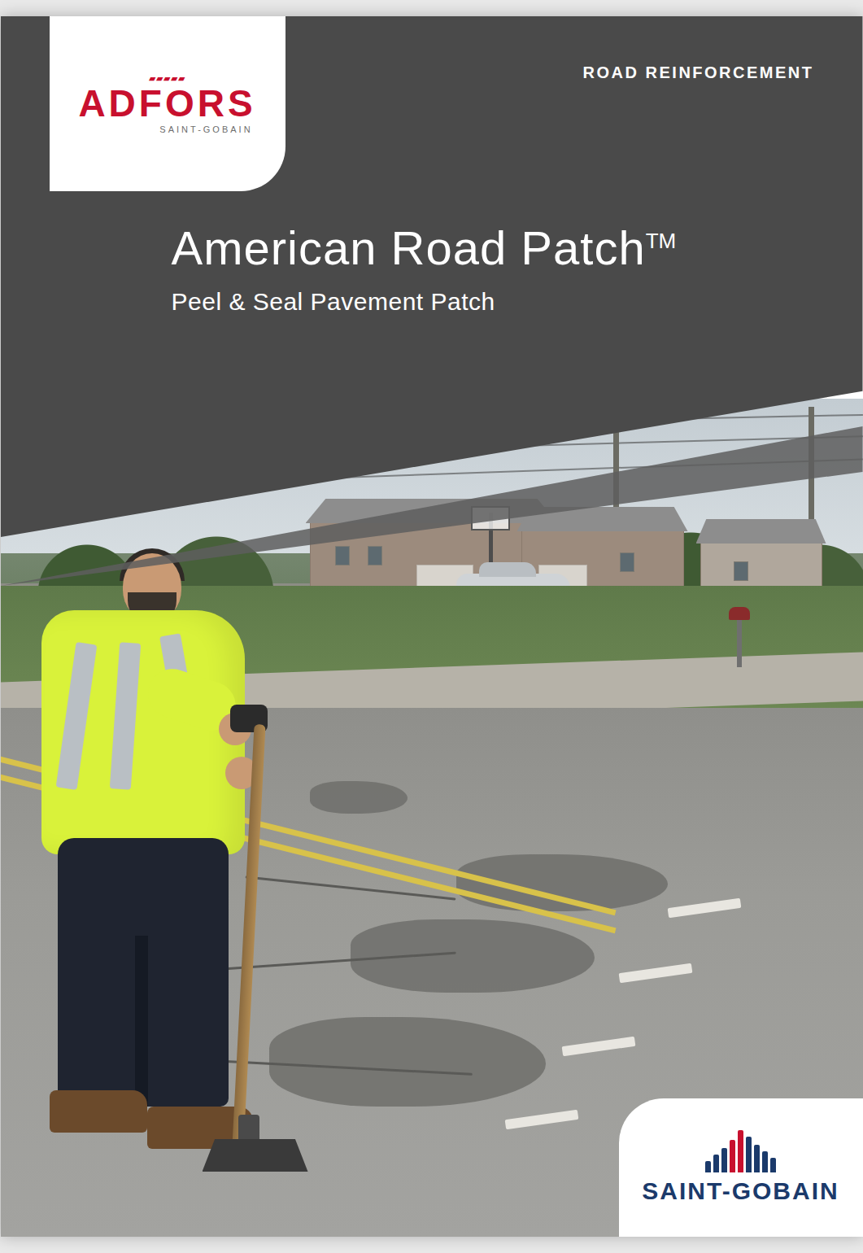Worker applying American Road Patch peel and seal pavement patch.
▰▰▰▰▰ ADFORS SAINT-GOBAIN
ROAD REINFORCEMENT
American Road PatchTM
Peel & Seal Pavement Patch
SAINT-GOBAIN